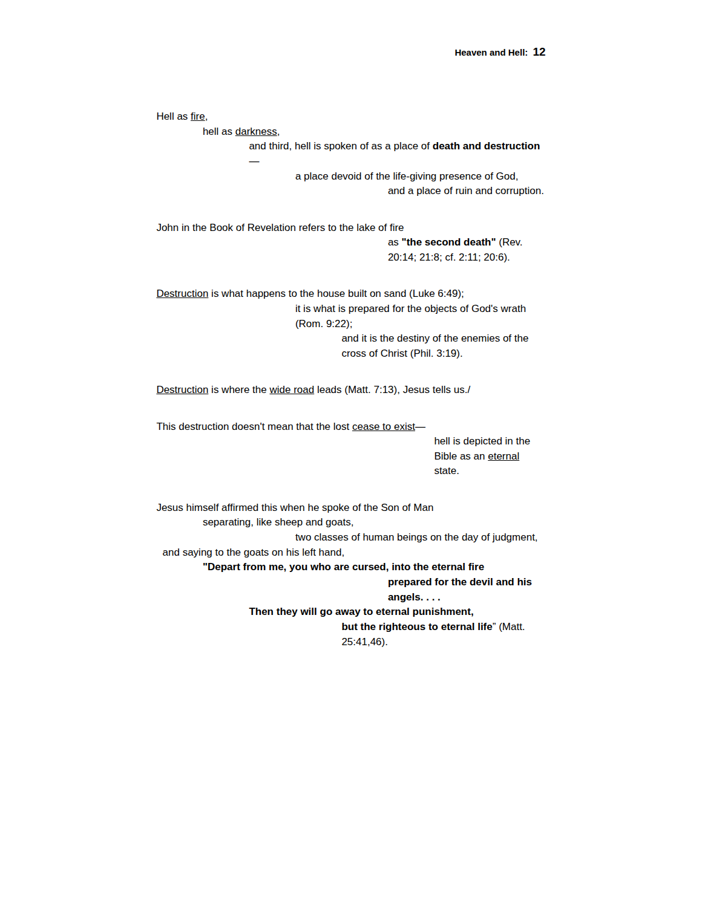Heaven and Hell: 12
Hell as fire, hell as darkness, and third, hell is spoken of as a place of death and destruction— a place devoid of the life-giving presence of God, and a place of ruin and corruption.
John in the Book of Revelation refers to the lake of fire as "the second death" (Rev. 20:14; 21:8; cf. 2:11; 20:6).
Destruction is what happens to the house built on sand (Luke 6:49); it is what is prepared for the objects of God's wrath (Rom. 9:22); and it is the destiny of the enemies of the cross of Christ (Phil. 3:19).
Destruction is where the wide road leads (Matt. 7:13), Jesus tells us./
This destruction doesn't mean that the lost cease to exist— hell is depicted in the Bible as an eternal state.
Jesus himself affirmed this when he spoke of the Son of Man separating, like sheep and goats, two classes of human beings on the day of judgment, and saying to the goats on his left hand, "Depart from me, you who are cursed, into the eternal fire prepared for the devil and his angels. . . . Then they will go away to eternal punishment, but the righteous to eternal life” (Matt. 25:41,46).